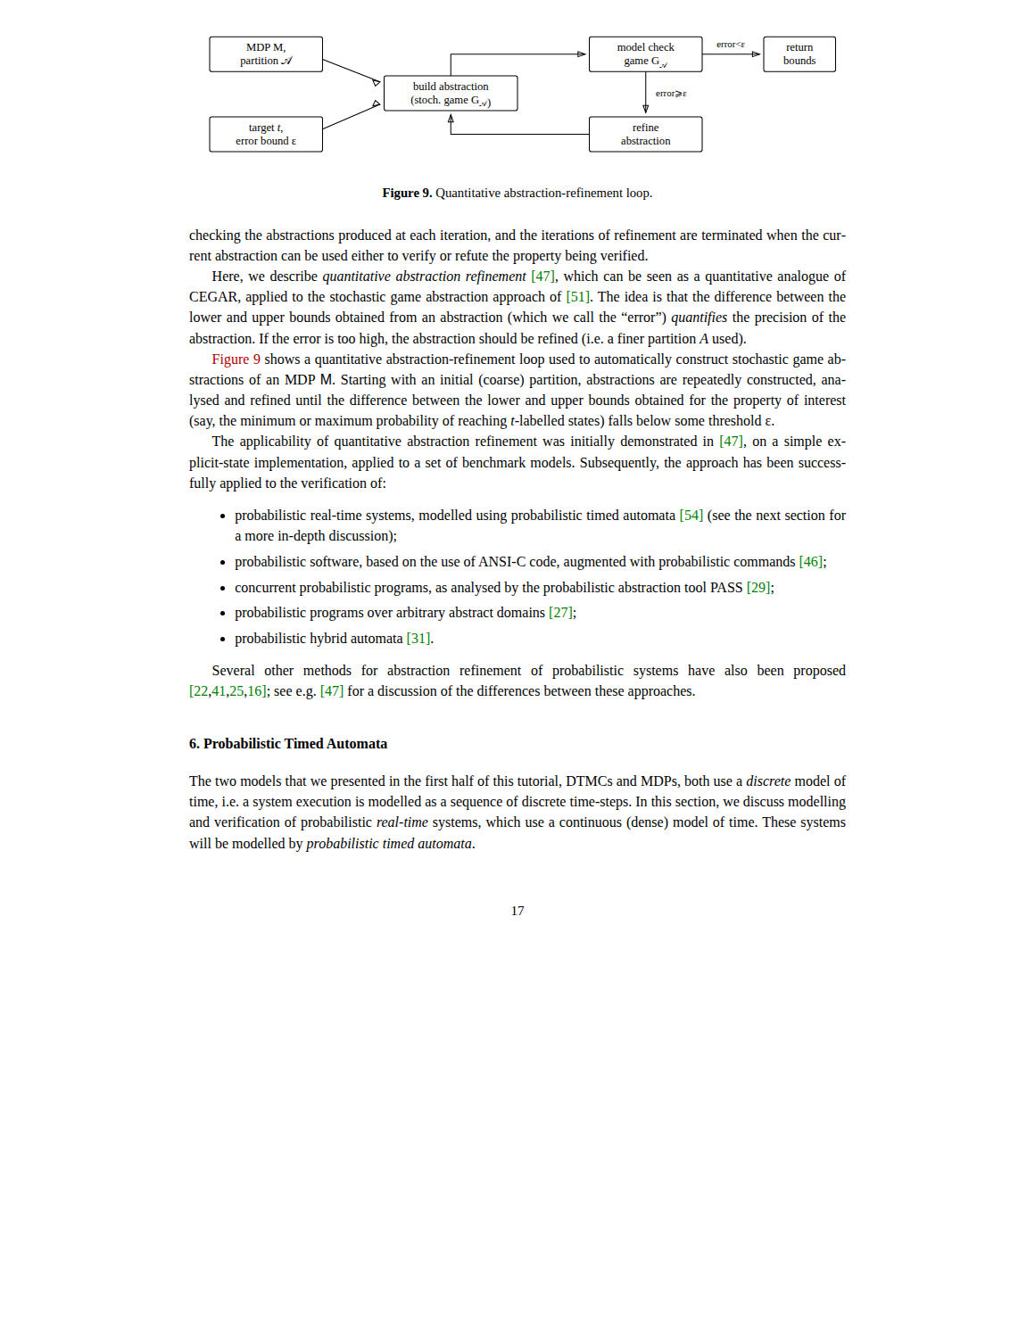MDP M, partition 𝒜 target t, error bound ε build abstraction (stoch. game G𝒜) model check game G𝒜 return bounds refine abstraction error<ε error⩾ε
Figure 9. Quantitative abstraction-refinement loop.
checking the abstractions produced at each iteration, and the iterations of refinement are terminated when the current abstraction can be used either to verify or refute the property being verified.
Here, we describe quantitative abstraction refinement [47], which can be seen as a quantitative analogue of CEGAR, applied to the stochastic game abstraction approach of [51]. The idea is that the difference between the lower and upper bounds obtained from an abstraction (which we call the “error”) quantifies the precision of the abstraction. If the error is too high, the abstraction should be refined (i.e. a finer partition A used).
Figure 9 shows a quantitative abstraction-refinement loop used to automatically construct stochastic game abstractions of an MDP M. Starting with an initial (coarse) partition, abstractions are repeatedly constructed, analysed and refined until the difference between the lower and upper bounds obtained for the property of interest (say, the minimum or maximum probability of reaching t-labelled states) falls below some threshold ε.
The applicability of quantitative abstraction refinement was initially demonstrated in [47], on a simple explicit-state implementation, applied to a set of benchmark models. Subsequently, the approach has been successfully applied to the verification of:
probabilistic real-time systems, modelled using probabilistic timed automata [54] (see the next section for a more in-depth discussion);
probabilistic software, based on the use of ANSI-C code, augmented with probabilistic commands [46];
concurrent probabilistic programs, as analysed by the probabilistic abstraction tool PASS [29];
probabilistic programs over arbitrary abstract domains [27];
probabilistic hybrid automata [31].
Several other methods for abstraction refinement of probabilistic systems have also been proposed [22,41,25,16]; see e.g. [47] for a discussion of the differences between these approaches.
6. Probabilistic Timed Automata
The two models that we presented in the first half of this tutorial, DTMCs and MDPs, both use a discrete model of time, i.e. a system execution is modelled as a sequence of discrete time-steps. In this section, we discuss modelling and verification of probabilistic real-time systems, which use a continuous (dense) model of time. These systems will be modelled by probabilistic timed automata.
17